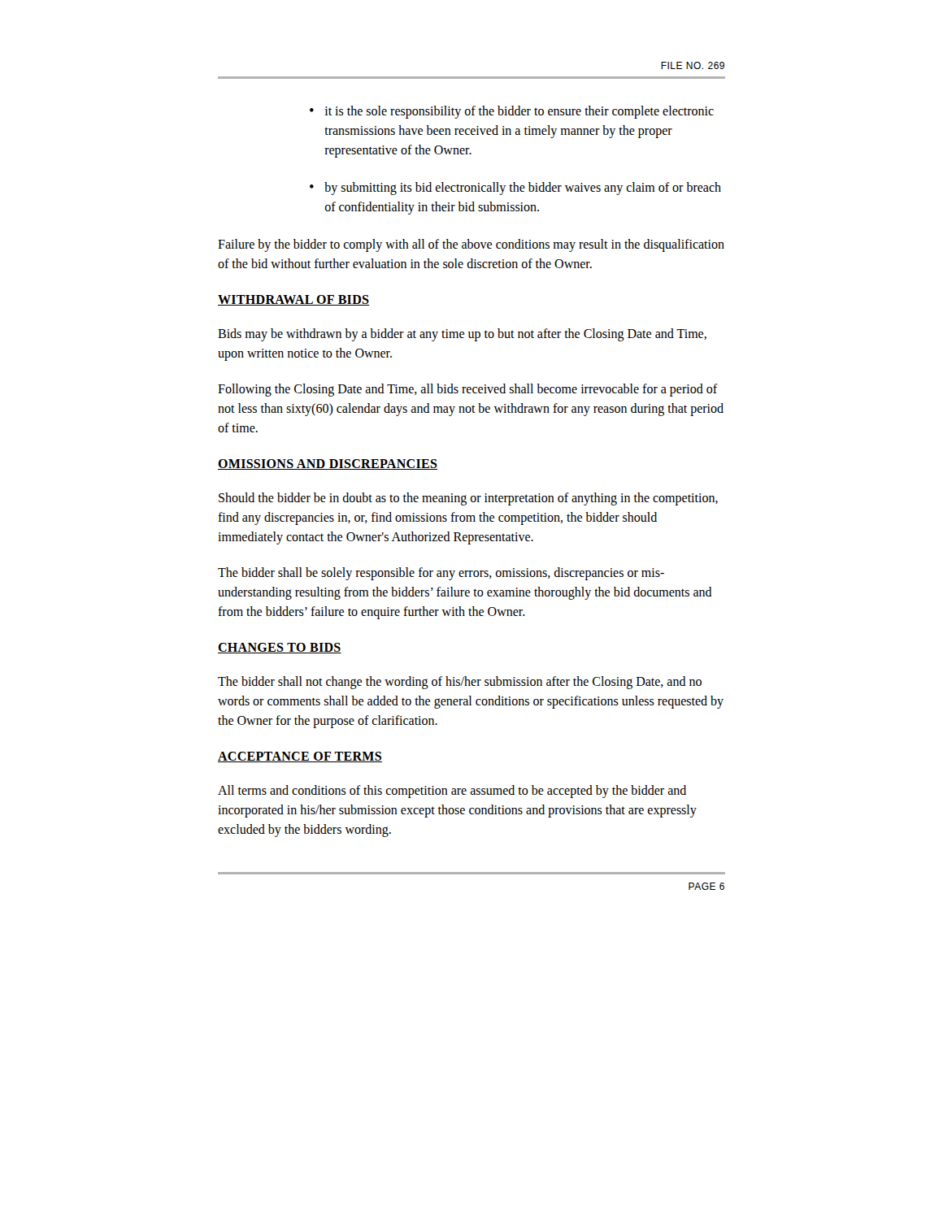FILE NO. 269
it is the sole responsibility of the bidder to ensure their complete electronic transmissions have been received in a timely manner by the proper representative of the Owner.
by submitting its bid electronically the bidder waives any claim of or breach of confidentiality in their bid submission.
Failure by the bidder to comply with all of the above conditions may result in the disqualification of the bid without further evaluation in the sole discretion of the Owner.
Withdrawal of Bids
Bids may be withdrawn by a bidder at any time up to but not after the Closing Date and Time, upon written notice to the Owner.
Following the Closing Date and Time, all bids received shall become irrevocable for a period of not less than sixty(60) calendar days and may not be withdrawn for any reason during that period of time.
Omissions and Discrepancies
Should the bidder be in doubt as to the meaning or interpretation of anything in the competition, find any discrepancies in, or, find omissions from the competition, the bidder should immediately contact the Owner's Authorized Representative.
The bidder shall be solely responsible for any errors, omissions, discrepancies or mis-understanding resulting from the bidders’ failure to examine thoroughly the bid documents and from the bidders’ failure to enquire further with the Owner.
Changes to Bids
The bidder shall not change the wording of his/her submission after the Closing Date, and no words or comments shall be added to the general conditions or specifications unless requested by the Owner for the purpose of clarification.
Acceptance of Terms
All terms and conditions of this competition are assumed to be accepted by the bidder and incorporated in his/her submission except those conditions and provisions that are expressly excluded by the bidders wording.
PAGE 6